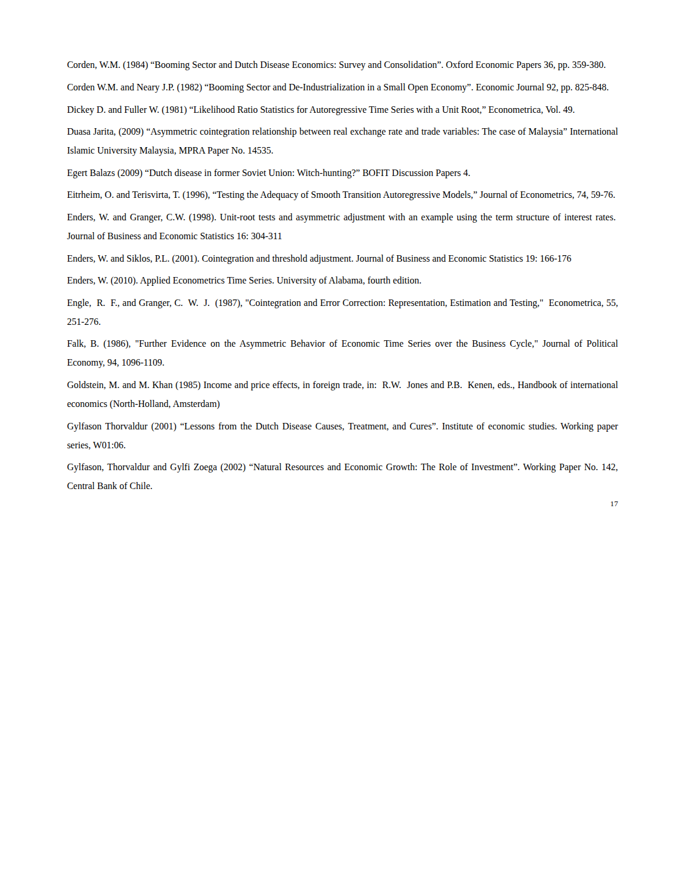Corden, W.M. (1984) “Booming Sector and Dutch Disease Economics: Survey and Consolidation”. Oxford Economic Papers 36, pp. 359-380.
Corden W.M. and Neary J.P. (1982) “Booming Sector and De-Industrialization in a Small Open Economy”. Economic Journal 92, pp. 825-848.
Dickey D. and Fuller W. (1981) “Likelihood Ratio Statistics for Autoregressive Time Series with a Unit Root,” Econometrica, Vol. 49.
Duasa Jarita, (2009) “Asymmetric cointegration relationship between real exchange rate and trade variables: The case of Malaysia” International Islamic University Malaysia, MPRA Paper No. 14535.
Egert Balazs (2009) “Dutch disease in former Soviet Union: Witch-hunting?” BOFIT Discussion Papers 4.
Eitrheim, O. and Terisvirta, T. (1996), “Testing the Adequacy of Smooth Transition Autoregressive Models,” Journal of Econometrics, 74, 59-76.
Enders, W. and Granger, C.W. (1998). Unit-root tests and asymmetric adjustment with an example using the term structure of interest rates. Journal of Business and Economic Statistics 16: 304-311
Enders, W. and Siklos, P.L. (2001). Cointegration and threshold adjustment. Journal of Business and Economic Statistics 19: 166-176
Enders, W. (2010). Applied Econometrics Time Series. University of Alabama, fourth edition.
Engle, R. F., and Granger, C. W. J. (1987), "Cointegration and Error Correction: Representation, Estimation and Testing," Econometrica, 55, 251-276.
Falk, B. (1986), "Further Evidence on the Asymmetric Behavior of Economic Time Series over the Business Cycle," Journal of Political Economy, 94, 1096-1109.
Goldstein, M. and M. Khan (1985) Income and price effects, in foreign trade, in: R.W. Jones and P.B. Kenen, eds., Handbook of international economics (North-Holland, Amsterdam)
Gylfason Thorvaldur (2001) “Lessons from the Dutch Disease Causes, Treatment, and Cures”. Institute of economic studies. Working paper series, W01:06.
Gylfason, Thorvaldur and Gylfi Zoega (2002) “Natural Resources and Economic Growth: The Role of Investment”. Working Paper No. 142, Central Bank of Chile.
17